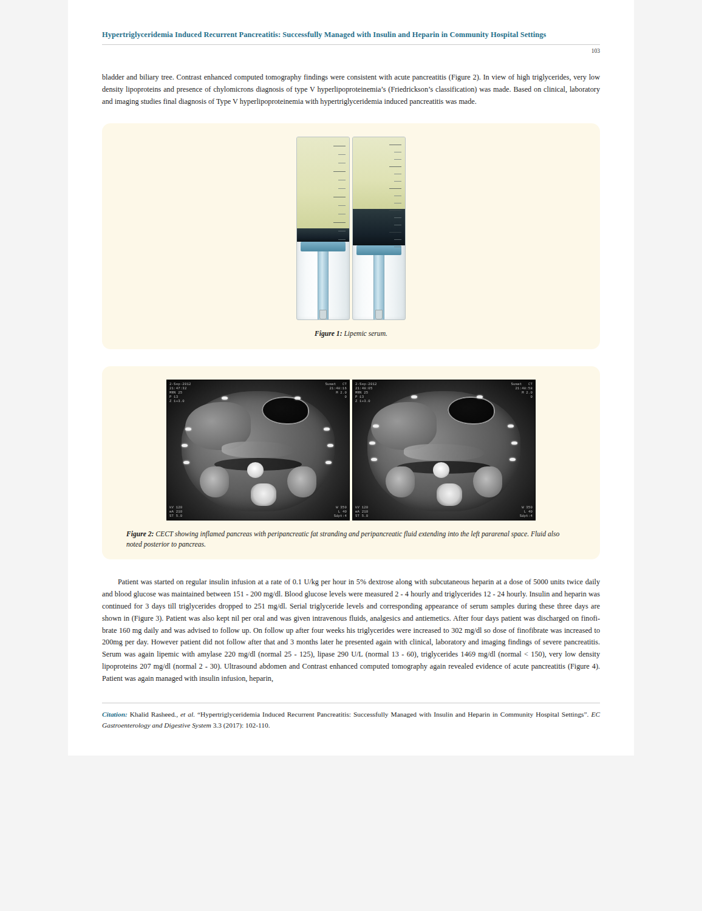Hypertriglyceridemia Induced Recurrent Pancreatitis: Successfully Managed with Insulin and Heparin in Community Hospital Settings
103
bladder and biliary tree. Contrast enhanced computed tomography findings were consistent with acute pancreatitis (Figure 2). In view of high triglycerides, very low density lipoproteins and presence of chylomicrons diagnosis of type V hyperlipoproteinemia’s (Friedrickson’s classification) was made. Based on clinical, laboratory and imaging studies final diagnosis of Type V hyperlipoproteinemia with hypertriglyceridemia induced pancreatitis was made.
Figure 1: Lipemic serum.
2-Sep-2012 21:47:32 MRN 25 P 13 Z 1+3.0
Sumat CT 21:48:16 M 2.0 0
kV 120 mA 210 ST 5.0
W 350 L 40 Sdpt:4
2-Sep-2012 21:48:05 MRN 25 P 13 Z 1+3.0
Sumat CT 21:48:58 M 2.0 0
kV 120 mA 210 ST 5.0
W 350 L 40 Sdpt:4
Figure 2: CECT showing inflamed pancreas with peripancreatic fat stranding and peripancreatic fluid extending into the left pararenal space. Fluid also noted posterior to pancreas.
Patient was started on regular insulin infusion at a rate of 0.1 U/kg per hour in 5% dextrose along with subcutaneous heparin at a dose of 5000 units twice daily and blood glucose was maintained between 151 - 200 mg/dl. Blood glucose levels were measured 2 - 4 hourly and triglycerides 12 - 24 hourly. Insulin and heparin was continued for 3 days till triglycerides dropped to 251 mg/dl. Serial triglyceride levels and corresponding appearance of serum samples during these three days are shown in (Figure 3). Patient was also kept nil per oral and was given intravenous fluids, analgesics and antiemetics. After four days patient was discharged on finofibrate 160 mg daily and was advised to follow up. On follow up after four weeks his triglycerides were increased to 302 mg/dl so dose of finofibrate was increased to 200mg per day. However patient did not follow after that and 3 months later he presented again with clinical, laboratory and imaging findings of severe pancreatitis. Serum was again lipemic with amylase 220 mg/dl (normal 25 - 125), lipase 290 U/L (normal 13 - 60), triglycerides 1469 mg/dl (normal < 150), very low density lipoproteins 207 mg/dl (normal 2 - 30). Ultrasound abdomen and Contrast enhanced computed tomography again revealed evidence of acute pancreatitis (Figure 4). Patient was again managed with insulin infusion, heparin,
Citation: Khalid Rasheed., et al. “Hypertriglyceridemia Induced Recurrent Pancreatitis: Successfully Managed with Insulin and Heparin in Community Hospital Settings”. EC Gastroenterology and Digestive System 3.3 (2017): 102-110.